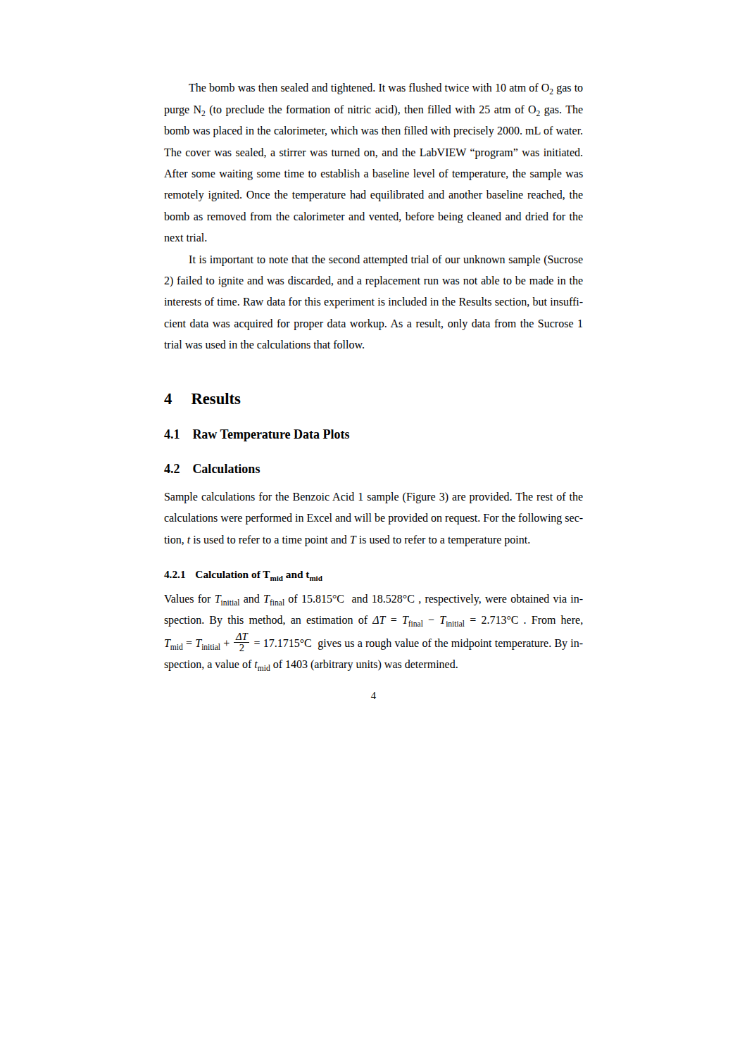The bomb was then sealed and tightened. It was flushed twice with 10 atm of O2 gas to purge N2 (to preclude the formation of nitric acid), then filled with 25 atm of O2 gas. The bomb was placed in the calorimeter, which was then filled with precisely 2000. mL of water. The cover was sealed, a stirrer was turned on, and the LabVIEW “program” was initiated. After some waiting some time to establish a baseline level of temperature, the sample was remotely ignited. Once the temperature had equilibrated and another baseline reached, the bomb as removed from the calorimeter and vented, before being cleaned and dried for the next trial.
It is important to note that the second attempted trial of our unknown sample (Sucrose 2) failed to ignite and was discarded, and a replacement run was not able to be made in the interests of time. Raw data for this experiment is included in the Results section, but insufficient data was acquired for proper data workup. As a result, only data from the Sucrose 1 trial was used in the calculations that follow.
4 Results
4.1 Raw Temperature Data Plots
4.2 Calculations
Sample calculations for the Benzoic Acid 1 sample (Figure 3) are provided. The rest of the calculations were performed in Excel and will be provided on request. For the following section, t is used to refer to a time point and T is used to refer to a temperature point.
4.2.1 Calculation of Tmid and tmid
Values for Tinitial and Tfinal of 15.815°C and 18.528°C , respectively, were obtained via inspection. By this method, an estimation of ΔT = Tfinal − Tinitial = 2.713°C . From here, Tmid = Tinitial + ΔT 2 = 17.1715°C gives us a rough value of the midpoint temperature. By inspection, a value of tmid of 1403 (arbitrary units) was determined.
4